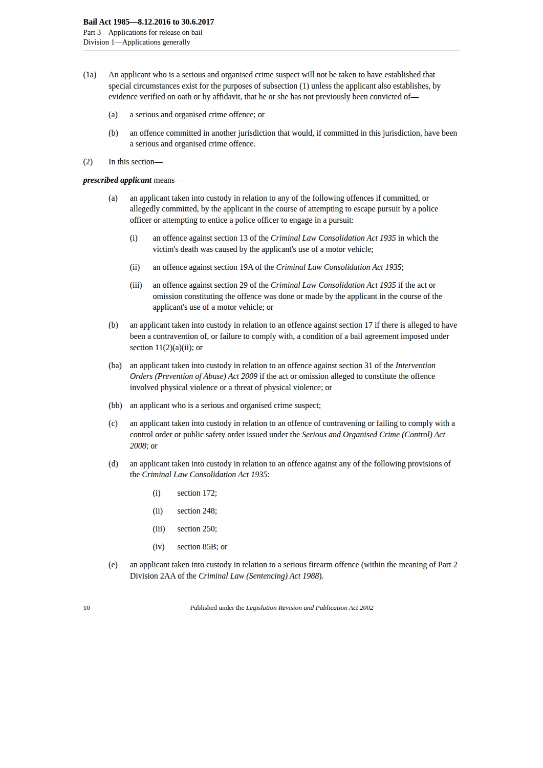Bail Act 1985—8.12.2016 to 30.6.2017
Part 3—Applications for release on bail
Division 1—Applications generally
(1a) An applicant who is a serious and organised crime suspect will not be taken to have established that special circumstances exist for the purposes of subsection (1) unless the applicant also establishes, by evidence verified on oath or by affidavit, that he or she has not previously been convicted of—
(a) a serious and organised crime offence; or
(b) an offence committed in another jurisdiction that would, if committed in this jurisdiction, have been a serious and organised crime offence.
(2) In this section—
prescribed applicant means—
(a) an applicant taken into custody in relation to any of the following offences if committed, or allegedly committed, by the applicant in the course of attempting to escape pursuit by a police officer or attempting to entice a police officer to engage in a pursuit:
(i) an offence against section 13 of the Criminal Law Consolidation Act 1935 in which the victim's death was caused by the applicant's use of a motor vehicle;
(ii) an offence against section 19A of the Criminal Law Consolidation Act 1935;
(iii) an offence against section 29 of the Criminal Law Consolidation Act 1935 if the act or omission constituting the offence was done or made by the applicant in the course of the applicant's use of a motor vehicle; or
(b) an applicant taken into custody in relation to an offence against section 17 if there is alleged to have been a contravention of, or failure to comply with, a condition of a bail agreement imposed under section 11(2)(a)(ii); or
(ba) an applicant taken into custody in relation to an offence against section 31 of the Intervention Orders (Prevention of Abuse) Act 2009 if the act or omission alleged to constitute the offence involved physical violence or a threat of physical violence; or
(bb) an applicant who is a serious and organised crime suspect;
(c) an applicant taken into custody in relation to an offence of contravening or failing to comply with a control order or public safety order issued under the Serious and Organised Crime (Control) Act 2008; or
(d) an applicant taken into custody in relation to an offence against any of the following provisions of the Criminal Law Consolidation Act 1935:
(i) section 172;
(ii) section 248;
(iii) section 250;
(iv) section 85B; or
(e) an applicant taken into custody in relation to a serious firearm offence (within the meaning of Part 2 Division 2AA of the Criminal Law (Sentencing) Act 1988).
10 Published under the Legislation Revision and Publication Act 2002